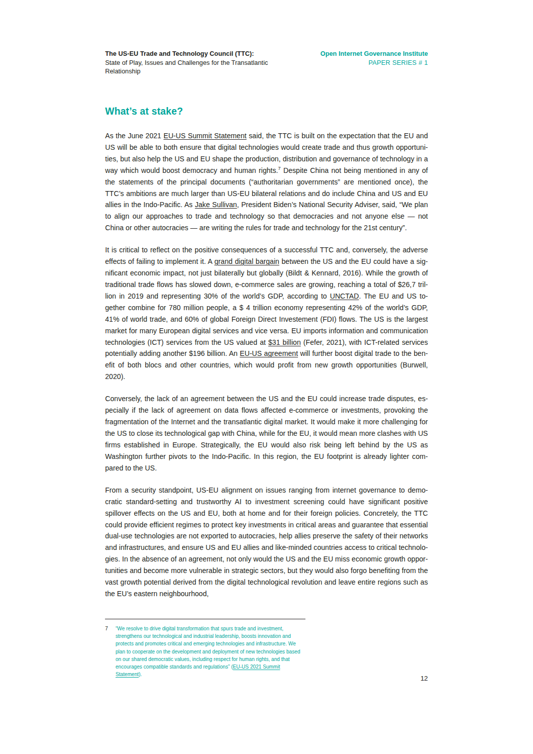The US-EU Trade and Technology Council (TTC):
State of Play, Issues and Challenges for the Transatlantic Relationship
Open Internet Governance Institute
PAPER SERIES # 1
What’s at stake?
As the June 2021 EU-US Summit Statement said, the TTC is built on the expectation that the EU and US will be able to both ensure that digital technologies would create trade and thus growth opportunities, but also help the US and EU shape the production, distribution and governance of technology in a way which would boost democracy and human rights.7 Despite China not being mentioned in any of the statements of the principal documents (“authoritarian governments” are mentioned once), the TTC’s ambitions are much larger than US-EU bilateral relations and do include China and US and EU allies in the Indo-Pacific. As Jake Sullivan, President Biden’s National Security Adviser, said, “We plan to align our approaches to trade and technology so that democracies and not anyone else — not China or other autocracies — are writing the rules for trade and technology for the 21st century”.
It is critical to reflect on the positive consequences of a successful TTC and, conversely, the adverse effects of failing to implement it. A grand digital bargain between the US and the EU could have a significant economic impact, not just bilaterally but globally (Bildt & Kennard, 2016). While the growth of traditional trade flows has slowed down, e-commerce sales are growing, reaching a total of $26,7 trillion in 2019 and representing 30% of the world’s GDP, according to UNCTAD. The EU and US together combine for 780 million people, a $ 4 trillion economy representing 42% of the world’s GDP, 41% of world trade, and 60% of global Foreign Direct Investement (FDI) flows. The US is the largest market for many European digital services and vice versa. EU imports information and communication technologies (ICT) services from the US valued at $31 billion (Fefer, 2021), with ICT-related services potentially adding another $196 billion. An EU-US agreement will further boost digital trade to the benefit of both blocs and other countries, which would profit from new growth opportunities (Burwell, 2020).
Conversely, the lack of an agreement between the US and the EU could increase trade disputes, especially if the lack of agreement on data flows affected e-commerce or investments, provoking the fragmentation of the Internet and the transatlantic digital market. It would make it more challenging for the US to close its technological gap with China, while for the EU, it would mean more clashes with US firms established in Europe. Strategically, the EU would also risk being left behind by the US as Washington further pivots to the Indo-Pacific. In this region, the EU footprint is already lighter compared to the US.
From a security standpoint, US-EU alignment on issues ranging from internet governance to democratic standard-setting and trustworthy AI to investment screening could have significant positive spillover effects on the US and EU, both at home and for their foreign policies. Concretely, the TTC could provide efficient regimes to protect key investments in critical areas and guarantee that essential dual-use technologies are not exported to autocracies, help allies preserve the safety of their networks and infrastructures, and ensure US and EU allies and like-minded countries access to critical technologies. In the absence of an agreement, not only would the US and the EU miss economic growth opportunities and become more vulnerable in strategic sectors, but they would also forgo benefiting from the vast growth potential derived from the digital technological revolution and leave entire regions such as the EU’s eastern neighbourhood,
7
“We resolve to drive digital transformation that spurs trade and investment, strengthens our technological and industrial leadership, boosts innovation and protects and promotes critical and emerging technologies and infrastructure. We plan to cooperate on the development and deployment of new technologies based on our shared democratic values, including respect for human rights, and that encourages compatible standards and regulations” (EU-US 2021 Summit Statement).
12